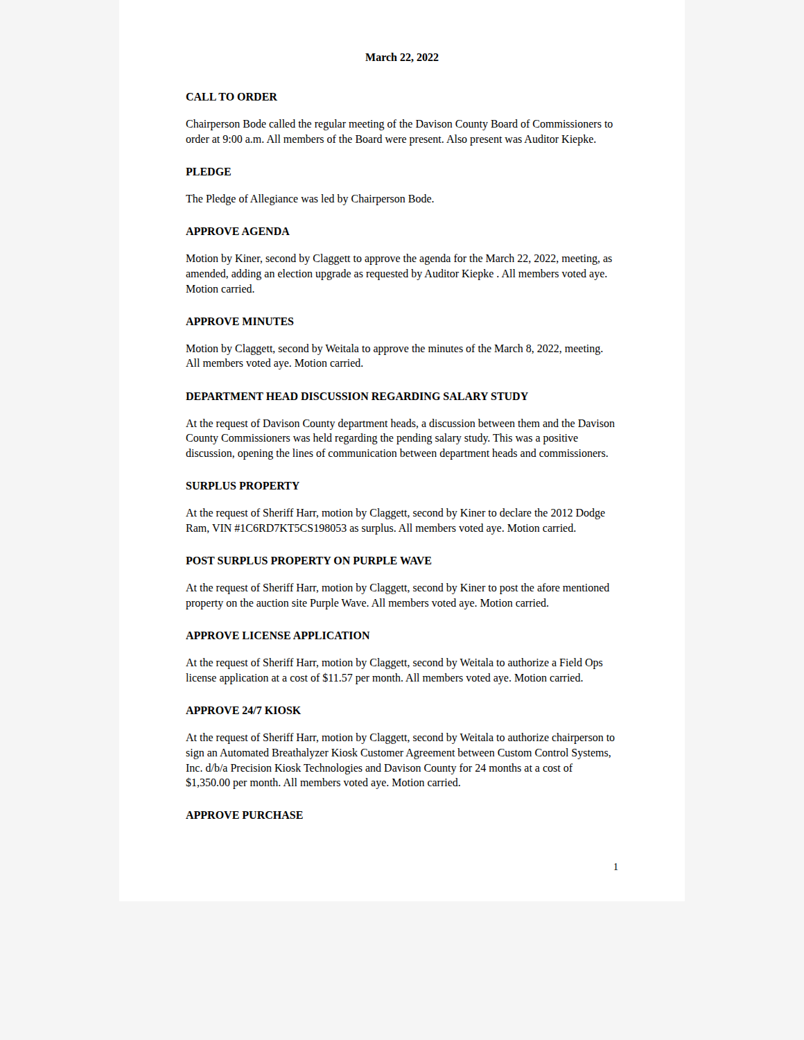March 22, 2022
Call to Order
Chairperson Bode called the regular meeting of the Davison County Board of Commissioners to order at 9:00 a.m. All members of the Board were present. Also present was Auditor Kiepke.
Pledge
The Pledge of Allegiance was led by Chairperson Bode.
Approve Agenda
Motion by Kiner, second by Claggett to approve the agenda for the March 22, 2022, meeting, as amended, adding an election upgrade as requested by Auditor Kiepke . All members voted aye. Motion carried.
Approve Minutes
Motion by Claggett, second by Weitala to approve the minutes of the March 8, 2022, meeting. All members voted aye. Motion carried.
Department Head Discussion Regarding Salary Study
At the request of Davison County department heads, a discussion between them and the Davison County Commissioners was held regarding the pending salary study. This was a positive discussion, opening the lines of communication between department heads and commissioners.
Surplus Property
At the request of Sheriff Harr, motion by Claggett, second by Kiner to declare the 2012 Dodge Ram, VIN #1C6RD7KT5CS198053 as surplus. All members voted aye. Motion carried.
Post Surplus Property on Purple Wave
At the request of Sheriff Harr, motion by Claggett, second by Kiner to post the afore mentioned property on the auction site Purple Wave. All members voted aye. Motion carried.
Approve License Application
At the request of Sheriff Harr, motion by Claggett, second by Weitala to authorize a Field Ops license application at a cost of $11.57 per month. All members voted aye. Motion carried.
Approve 24/7 Kiosk
At the request of Sheriff Harr, motion by Claggett, second by Weitala to authorize chairperson to sign an Automated Breathalyzer Kiosk Customer Agreement between Custom Control Systems, Inc. d/b/a Precision Kiosk Technologies and Davison County for 24 months at a cost of $1,350.00 per month. All members voted aye. Motion carried.
Approve Purchase
1